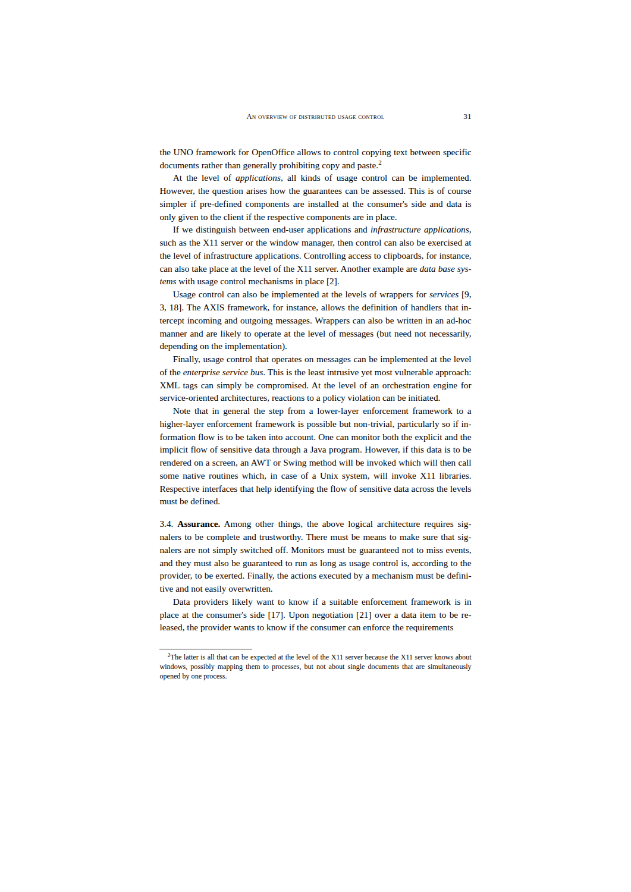An overview of distributed usage control 31
the UNO framework for OpenOffice allows to control copying text between specific documents rather than generally prohibiting copy and paste.2
At the level of applications, all kinds of usage control can be implemented. However, the question arises how the guarantees can be assessed. This is of course simpler if pre-defined components are installed at the consumer's side and data is only given to the client if the respective components are in place.
If we distinguish between end-user applications and infrastructure applications, such as the X11 server or the window manager, then control can also be exercised at the level of infrastructure applications. Controlling access to clipboards, for instance, can also take place at the level of the X11 server. Another example are data base systems with usage control mechanisms in place [2].
Usage control can also be implemented at the levels of wrappers for services [9, 3, 18]. The AXIS framework, for instance, allows the definition of handlers that intercept incoming and outgoing messages. Wrappers can also be written in an ad-hoc manner and are likely to operate at the level of messages (but need not necessarily, depending on the implementation).
Finally, usage control that operates on messages can be implemented at the level of the enterprise service bus. This is the least intrusive yet most vulnerable approach: XML tags can simply be compromised. At the level of an orchestration engine for service-oriented architectures, reactions to a policy violation can be initiated.
Note that in general the step from a lower-layer enforcement framework to a higher-layer enforcement framework is possible but non-trivial, particularly so if information flow is to be taken into account. One can monitor both the explicit and the implicit flow of sensitive data through a Java program. However, if this data is to be rendered on a screen, an AWT or Swing method will be invoked which will then call some native routines which, in case of a Unix system, will invoke X11 libraries. Respective interfaces that help identifying the flow of sensitive data across the levels must be defined.
3.4. Assurance. Among other things, the above logical architecture requires signalers to be complete and trustworthy. There must be means to make sure that signalers are not simply switched off. Monitors must be guaranteed not to miss events, and they must also be guaranteed to run as long as usage control is, according to the provider, to be exerted. Finally, the actions executed by a mechanism must be definitive and not easily overwritten.
Data providers likely want to know if a suitable enforcement framework is in place at the consumer's side [17]. Upon negotiation [21] over a data item to be released, the provider wants to know if the consumer can enforce the requirements
2The latter is all that can be expected at the level of the X11 server because the X11 server knows about windows, possibly mapping them to processes, but not about single documents that are simultaneously opened by one process.